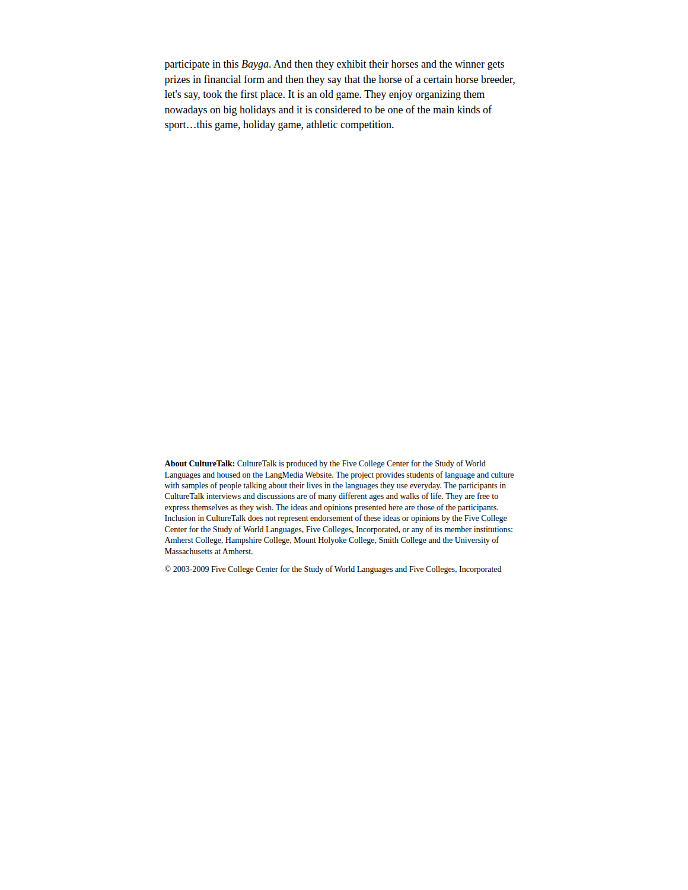participate in this Bayga. And then they exhibit their horses and the winner gets prizes in financial form and then they say that the horse of a certain horse breeder, let's say, took the first place. It is an old game. They enjoy organizing them nowadays on big holidays and it is considered to be one of the main kinds of sport…this game, holiday game, athletic competition.
About CultureTalk: CultureTalk is produced by the Five College Center for the Study of World Languages and housed on the LangMedia Website. The project provides students of language and culture with samples of people talking about their lives in the languages they use everyday. The participants in CultureTalk interviews and discussions are of many different ages and walks of life. They are free to express themselves as they wish. The ideas and opinions presented here are those of the participants. Inclusion in CultureTalk does not represent endorsement of these ideas or opinions by the Five College Center for the Study of World Languages, Five Colleges, Incorporated, or any of its member institutions: Amherst College, Hampshire College, Mount Holyoke College, Smith College and the University of Massachusetts at Amherst.
© 2003-2009 Five College Center for the Study of World Languages and Five Colleges, Incorporated